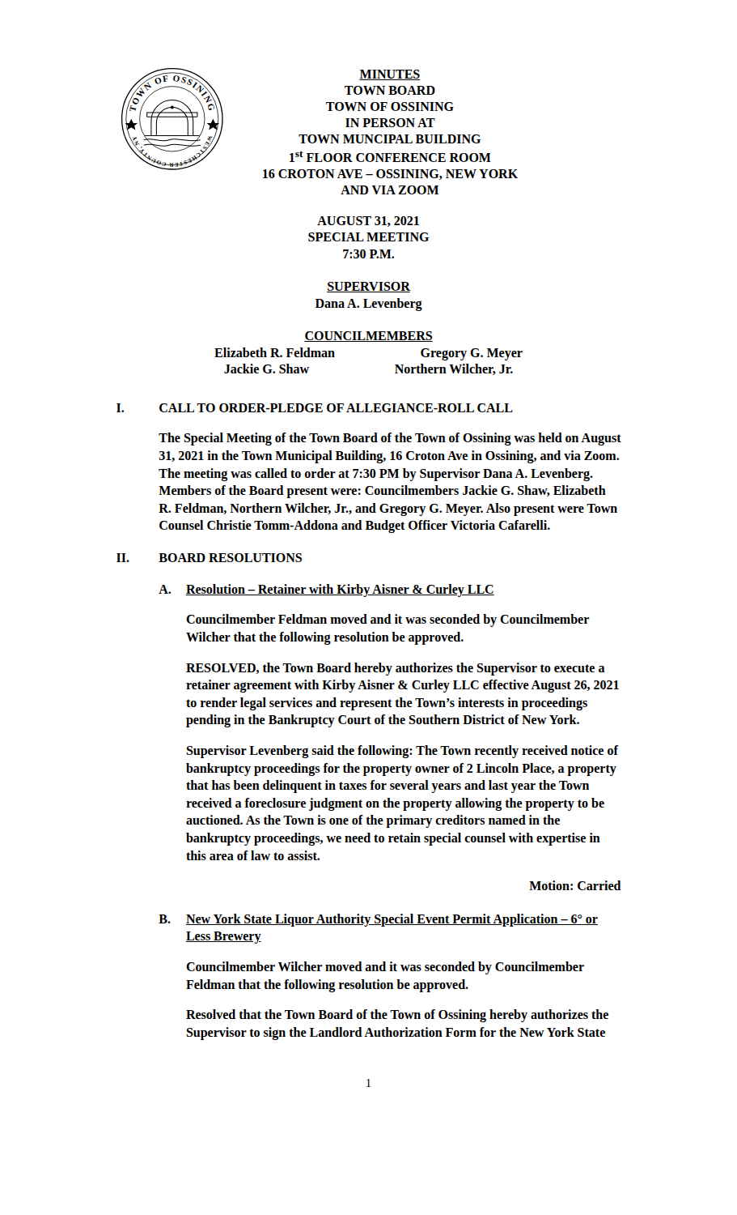TOWN OF OSSINING WESTCHESTER COUNTY, NY
MINUTES
TOWN BOARD
TOWN OF OSSINING
IN PERSON AT
TOWN MUNCIPAL BUILDING
1st FLOOR CONFERENCE ROOM
16 CROTON AVE – OSSINING, NEW YORK
AND VIA ZOOM
AUGUST 31, 2021
SPECIAL MEETING
7:30 P.M.
SUPERVISOR
Dana A. Levenberg
COUNCILMEMBERS
Elizabeth R. Feldman Gregory G. Meyer
Jackie G. Shaw Northern Wilcher, Jr.
Call to Order-Pledge of Allegiance-Roll Call
The Special Meeting of the Town Board of the Town of Ossining was held on August 31, 2021 in the Town Municipal Building, 16 Croton Ave in Ossining, and via Zoom. The meeting was called to order at 7:30 PM by Supervisor Dana A. Levenberg. Members of the Board present were: Councilmembers Jackie G. Shaw, Elizabeth R. Feldman, Northern Wilcher, Jr., and Gregory G. Meyer. Also present were Town Counsel Christie Tomm-Addona and Budget Officer Victoria Cafarelli.
Board Resolutions
Resolution – Retainer with Kirby Aisner & Curley LLC
Councilmember Feldman moved and it was seconded by Councilmember Wilcher that the following resolution be approved.
RESOLVED, the Town Board hereby authorizes the Supervisor to execute a retainer agreement with Kirby Aisner & Curley LLC effective August 26, 2021 to render legal services and represent the Town’s interests in proceedings pending in the Bankruptcy Court of the Southern District of New York.
Supervisor Levenberg said the following: The Town recently received notice of bankruptcy proceedings for the property owner of 2 Lincoln Place, a property that has been delinquent in taxes for several years and last year the Town received a foreclosure judgment on the property allowing the property to be auctioned. As the Town is one of the primary creditors named in the bankruptcy proceedings, we need to retain special counsel with expertise in this area of law to assist.
Motion: Carried
New York State Liquor Authority Special Event Permit Application – 6° or Less Brewery
Councilmember Wilcher moved and it was seconded by Councilmember Feldman that the following resolution be approved.
Resolved that the Town Board of the Town of Ossining hereby authorizes the Supervisor to sign the Landlord Authorization Form for the New York State
1